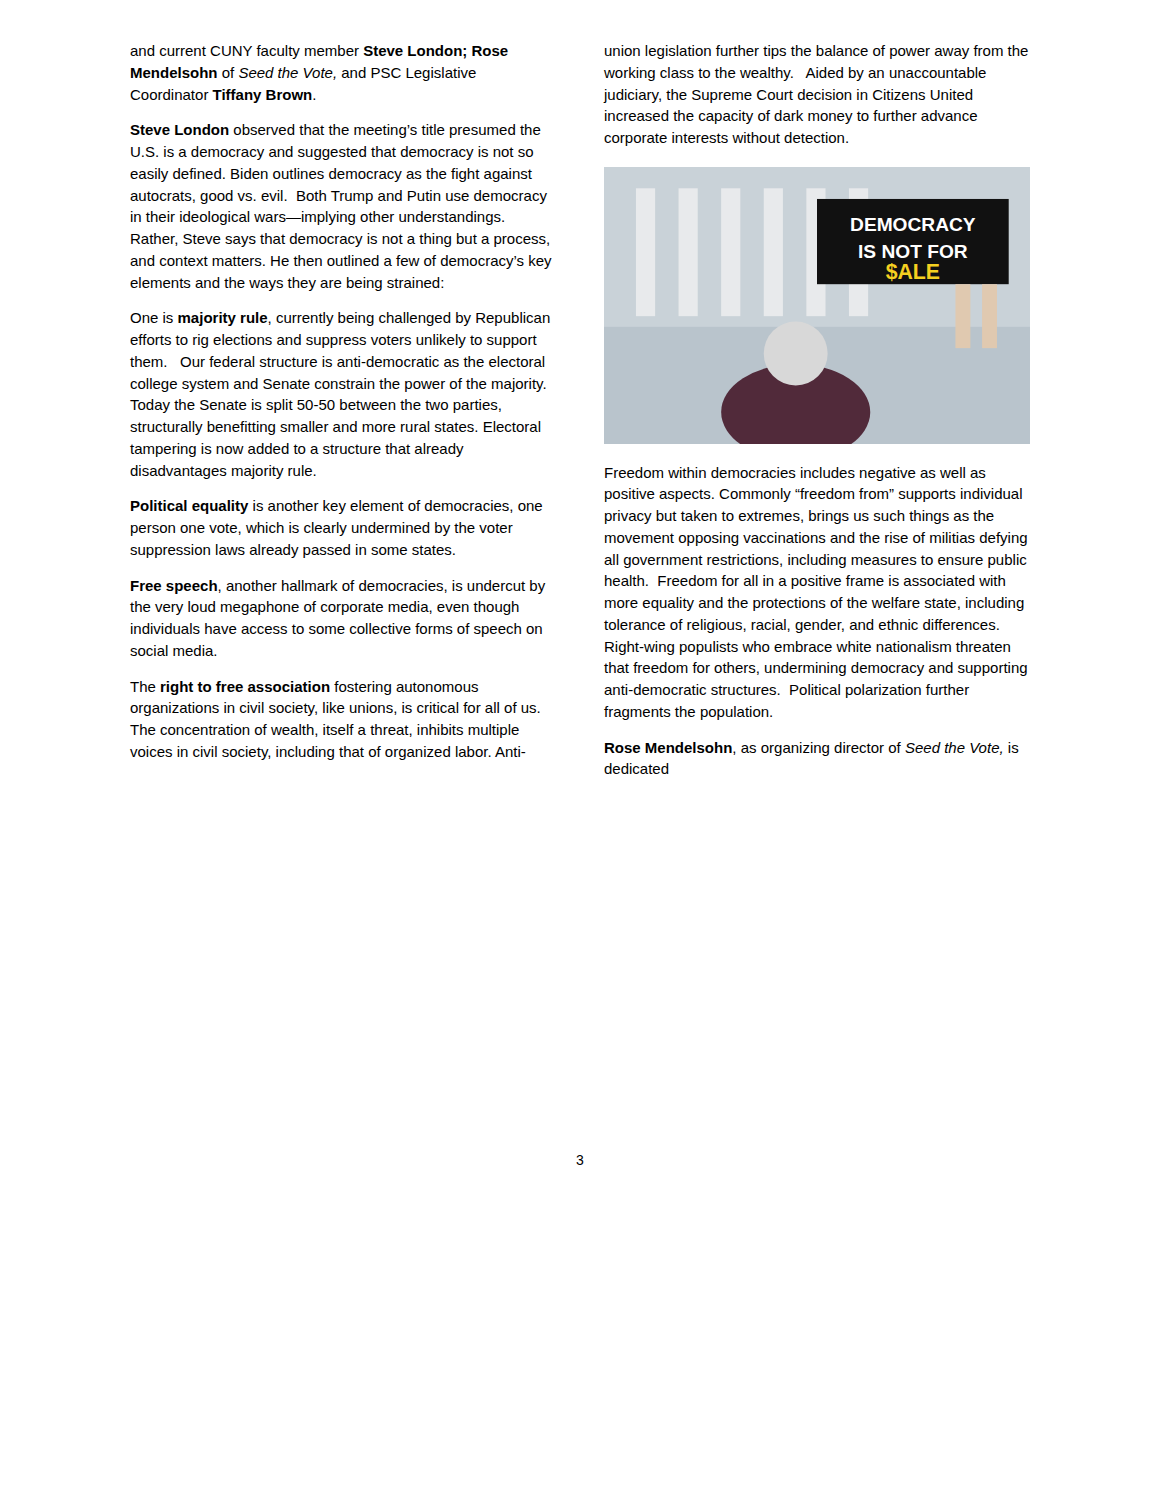and current CUNY faculty member Steve London; Rose Mendelsohn of Seed the Vote, and PSC Legislative Coordinator Tiffany Brown.
Steve London observed that the meeting’s title presumed the U.S. is a democracy and suggested that democracy is not so easily defined. Biden outlines democracy as the fight against autocrats, good vs. evil. Both Trump and Putin use democracy in their ideological wars—implying other understandings. Rather, Steve says that democracy is not a thing but a process, and context matters. He then outlined a few of democracy’s key elements and the ways they are being strained:
One is majority rule, currently being challenged by Republican efforts to rig elections and suppress voters unlikely to support them. Our federal structure is anti-democratic as the electoral college system and Senate constrain the power of the majority. Today the Senate is split 50-50 between the two parties, structurally benefitting smaller and more rural states. Electoral tampering is now added to a structure that already disadvantages majority rule.
Political equality is another key element of democracies, one person one vote, which is clearly undermined by the voter suppression laws already passed in some states.
Free speech, another hallmark of democracies, is undercut by the very loud megaphone of corporate media, even though individuals have access to some collective forms of speech on social media.
The right to free association fostering autonomous organizations in civil society, like unions, is critical for all of us. The concentration of wealth, itself a threat, inhibits multiple voices in civil society, including that of organized labor. Anti-union legislation further tips the balance of power away from the working class to the wealthy. Aided by an unaccountable judiciary, the Supreme Court decision in Citizens United increased the capacity of dark money to further advance corporate interests without detection.
Freedom within democracies includes negative as well as positive aspects. Commonly “freedom from” supports individual privacy but taken to extremes, brings us such things as the movement opposing vaccinations and the rise of militias defying all government restrictions, including measures to ensure public health. Freedom for all in a positive frame is associated with more equality and the protections of the welfare state, including tolerance of religious, racial, gender, and ethnic differences. Right-wing populists who embrace white nationalism threaten that freedom for others, undermining democracy and supporting anti-democratic structures. Political polarization further fragments the population.
Rose Mendelsohn, as organizing director of Seed the Vote, is dedicated
3